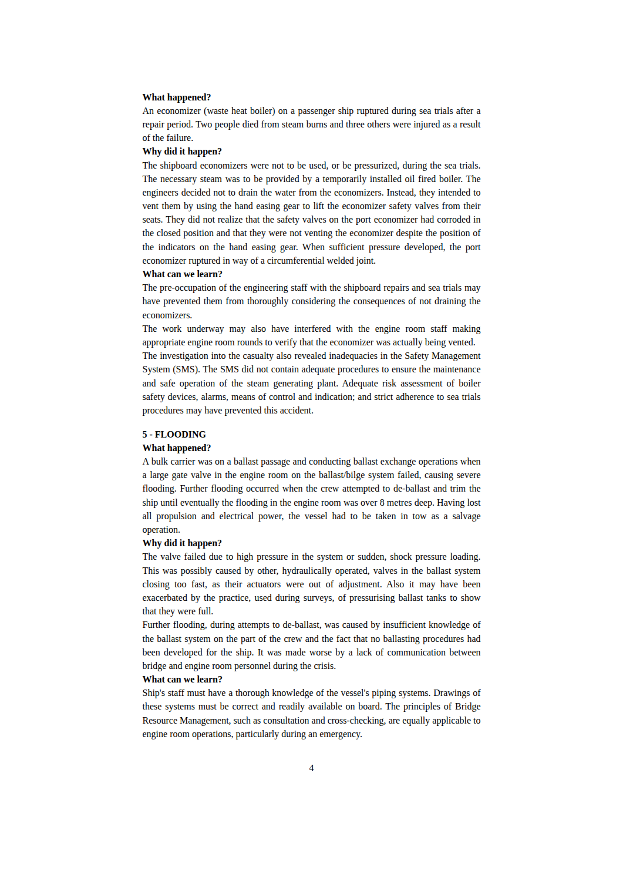What happened?
An economizer (waste heat boiler) on a passenger ship ruptured during sea trials after a repair period. Two people died from steam burns and three others were injured as a result of the failure.
Why did it happen?
The shipboard economizers were not to be used, or be pressurized, during the sea trials. The necessary steam was to be provided by a temporarily installed oil fired boiler. The engineers decided not to drain the water from the economizers. Instead, they intended to vent them by using the hand easing gear to lift the economizer safety valves from their seats. They did not realize that the safety valves on the port economizer had corroded in the closed position and that they were not venting the economizer despite the position of the indicators on the hand easing gear. When sufficient pressure developed, the port economizer ruptured in way of a circumferential welded joint.
What can we learn?
The pre-occupation of the engineering staff with the shipboard repairs and sea trials may have prevented them from thoroughly considering the consequences of not draining the economizers.
The work underway may also have interfered with the engine room staff making appropriate engine room rounds to verify that the economizer was actually being vented.
The investigation into the casualty also revealed inadequacies in the Safety Management System (SMS). The SMS did not contain adequate procedures to ensure the maintenance and safe operation of the steam generating plant. Adequate risk assessment of boiler safety devices, alarms, means of control and indication; and strict adherence to sea trials procedures may have prevented this accident.
5 - FLOODING
What happened?
A bulk carrier was on a ballast passage and conducting ballast exchange operations when a large gate valve in the engine room on the ballast/bilge system failed, causing severe flooding. Further flooding occurred when the crew attempted to de-ballast and trim the ship until eventually the flooding in the engine room was over 8 metres deep. Having lost all propulsion and electrical power, the vessel had to be taken in tow as a salvage operation.
Why did it happen?
The valve failed due to high pressure in the system or sudden, shock pressure loading. This was possibly caused by other, hydraulically operated, valves in the ballast system closing too fast, as their actuators were out of adjustment. Also it may have been exacerbated by the practice, used during surveys, of pressurising ballast tanks to show that they were full.
Further flooding, during attempts to de-ballast, was caused by insufficient knowledge of the ballast system on the part of the crew and the fact that no ballasting procedures had been developed for the ship. It was made worse by a lack of communication between bridge and engine room personnel during the crisis.
What can we learn?
Ship's staff must have a thorough knowledge of the vessel's piping systems. Drawings of these systems must be correct and readily available on board. The principles of Bridge Resource Management, such as consultation and cross-checking, are equally applicable to engine room operations, particularly during an emergency.
4